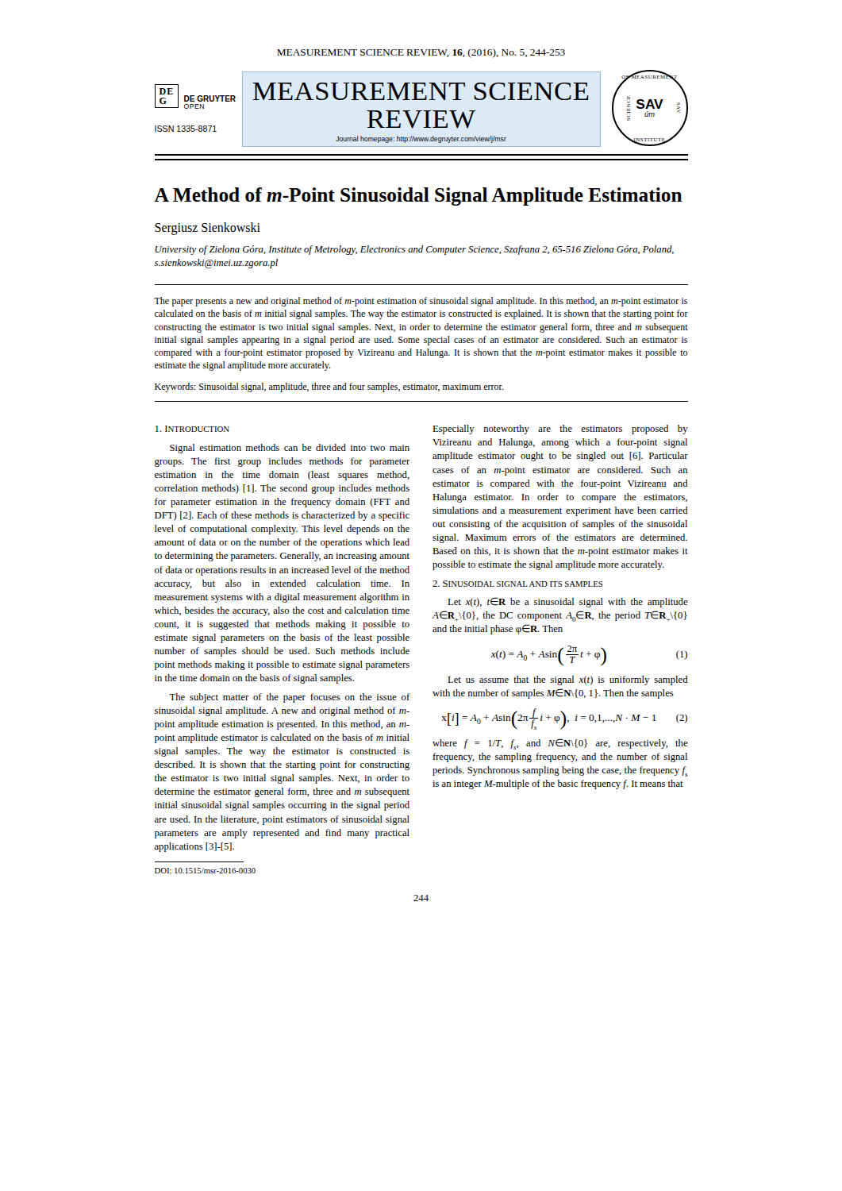MEASUREMENT SCIENCE REVIEW, 16, (2016), No. 5, 244-253
DE
G DE GRUYTEROPEN
ISSN 1335-8871
MEASUREMENT SCIENCE REVIEW
Journal homepage: http://www.degruyter.com/view/j/msr
OF MEASUREMENT INSTITUTE SCIENCE SAV
SAVúm
A Method of m-Point Sinusoidal Signal Amplitude Estimation
Sergiusz Sienkowski
University of Zielona Góra, Institute of Metrology, Electronics and Computer Science, Szafrana 2, 65-516 Zielona Góra, Poland, s.sienkowski@imei.uz.zgora.pl
The paper presents a new and original method of m-point estimation of sinusoidal signal amplitude. In this method, an m-point estimator is calculated on the basis of m initial signal samples. The way the estimator is constructed is explained. It is shown that the starting point for constructing the estimator is two initial signal samples. Next, in order to determine the estimator general form, three and m subsequent initial signal samples appearing in a signal period are used. Some special cases of an estimator are considered. Such an estimator is compared with a four-point estimator proposed by Vizireanu and Halunga. It is shown that the m-point estimator makes it possible to estimate the signal amplitude more accurately.
Keywords: Sinusoidal signal, amplitude, three and four samples, estimator, maximum error.
1. INTRODUCTION
Signal estimation methods can be divided into two main groups. The first group includes methods for parameter estimation in the time domain (least squares method, correlation methods) [1]. The second group includes methods for parameter estimation in the frequency domain (FFT and DFT) [2]. Each of these methods is characterized by a specific level of computational complexity. This level depends on the amount of data or on the number of the operations which lead to determining the parameters. Generally, an increasing amount of data or operations results in an increased level of the method accuracy, but also in extended calculation time. In measurement systems with a digital measurement algorithm in which, besides the accuracy, also the cost and calculation time count, it is suggested that methods making it possible to estimate signal parameters on the basis of the least possible number of samples should be used. Such methods include point methods making it possible to estimate signal parameters in the time domain on the basis of signal samples.
The subject matter of the paper focuses on the issue of sinusoidal signal amplitude. A new and original method of m-point amplitude estimation is presented. In this method, an m-point amplitude estimator is calculated on the basis of m initial signal samples. The way the estimator is constructed is described. It is shown that the starting point for constructing the estimator is two initial signal samples. Next, in order to determine the estimator general form, three and m subsequent initial sinusoidal signal samples occurring in the signal period are used. In the literature, point estimators of sinusoidal signal parameters are amply represented and find many practical applications [3]-[5].
DOI: 10.1515/msr-2016-0030
Especially noteworthy are the estimators proposed by Vizireanu and Halunga, among which a four-point signal amplitude estimator ought to be singled out [6]. Particular cases of an m-point estimator are considered. Such an estimator is compared with the four-point Vizireanu and Halunga estimator. In order to compare the estimators, simulations and a measurement experiment have been carried out consisting of the acquisition of samples of the sinusoidal signal. Maximum errors of the estimators are determined. Based on this, it is shown that the m-point estimator makes it possible to estimate the signal amplitude more accurately.
2. SINUSOIDAL SIGNAL AND ITS SAMPLES
Let x(t), t∈R be a sinusoidal signal with the amplitude A∈R+\{0}, the DC component A0∈R, the period T∈R+\{0} and the initial phase φ∈R. Then
x(t) = A0 + Asin(2π T t + φ)
(1)
Let us assume that the signal x(t) is uniformly sampled with the number of samples M∈N\{0, 1}. Then the samples
x[i] = A0 + Asin(2πffs i + φ), i = 0,1,...,N · M − 1
(2)
where f = 1/T, fs, and N∈N\{0} are, respectively, the frequency, the sampling frequency, and the number of signal periods. Synchronous sampling being the case, the frequency fs is an integer M-multiple of the basic frequency f. It means that
244